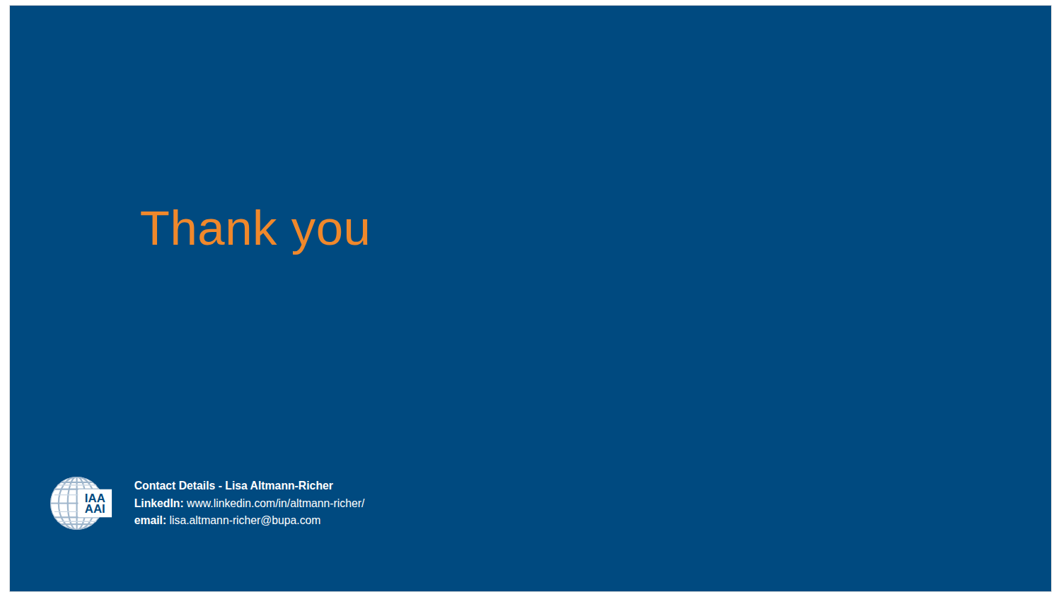Thank you
IAA AAI
Contact Details - Lisa Altmann-Richer
LinkedIn: www.linkedin.com/in/altmann-richer/
email: lisa.altmann-richer@bupa.com